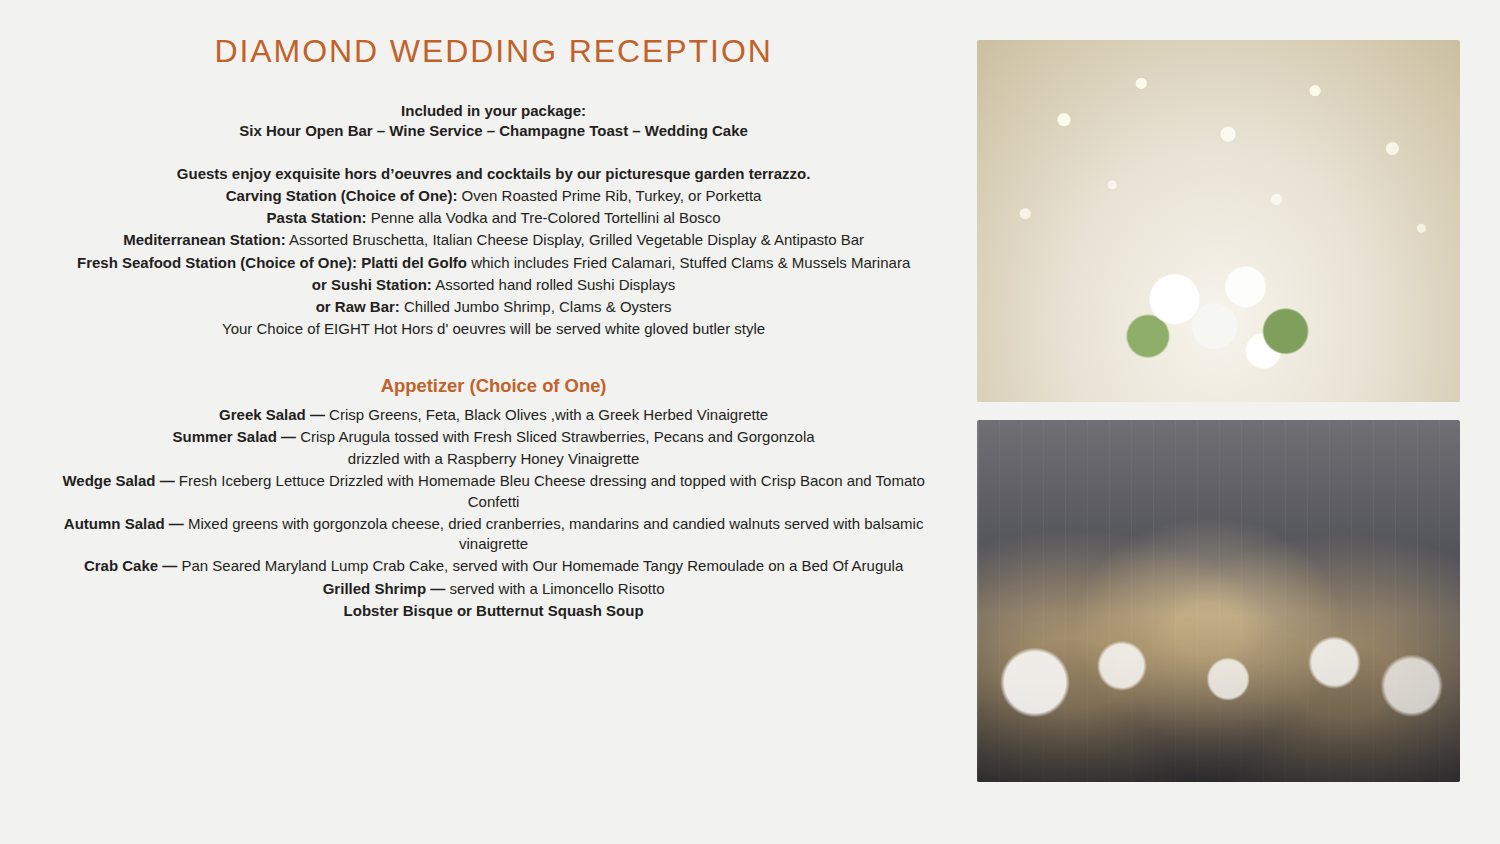Diamond Wedding Reception
Included in your package:
Six Hour Open Bar – Wine Service – Champagne Toast – Wedding Cake
Guests enjoy exquisite hors d’oeuvres and cocktails by our picturesque garden terrazzo.
Carving Station (Choice of One): Oven Roasted Prime Rib, Turkey, or Porketta
Pasta Station: Penne alla Vodka and Tre-Colored Tortellini al Bosco
Mediterranean Station: Assorted Bruschetta, Italian Cheese Display, Grilled Vegetable Display & Antipasto Bar
Fresh Seafood Station (Choice of One): Platti del Golfo which includes Fried Calamari, Stuffed Clams & Mussels Marinara
or Sushi Station: Assorted hand rolled Sushi Displays
or Raw Bar: Chilled Jumbo Shrimp, Clams & Oysters
Your Choice of EIGHT Hot Hors d' oeuvres will be served white gloved butler style
Appetizer (Choice of One)
Greek Salad — Crisp Greens, Feta, Black Olives ,with a Greek Herbed Vinaigrette
Summer Salad — Crisp Arugula tossed with Fresh Sliced Strawberries, Pecans and Gorgonzola
drizzled with a Raspberry Honey Vinaigrette
Wedge Salad — Fresh Iceberg Lettuce Drizzled with Homemade Bleu Cheese dressing and topped with Crisp Bacon and Tomato Confetti
Autumn Salad — Mixed greens with gorgonzola cheese, dried cranberries, mandarins and candied walnuts served with balsamic vinaigrette
Crab Cake — Pan Seared Maryland Lump Crab Cake, served with Our Homemade Tangy Remoulade on a Bed Of Arugula
Grilled Shrimp — served with a Limoncello Risotto
Lobster Bisque or Butternut Squash Soup